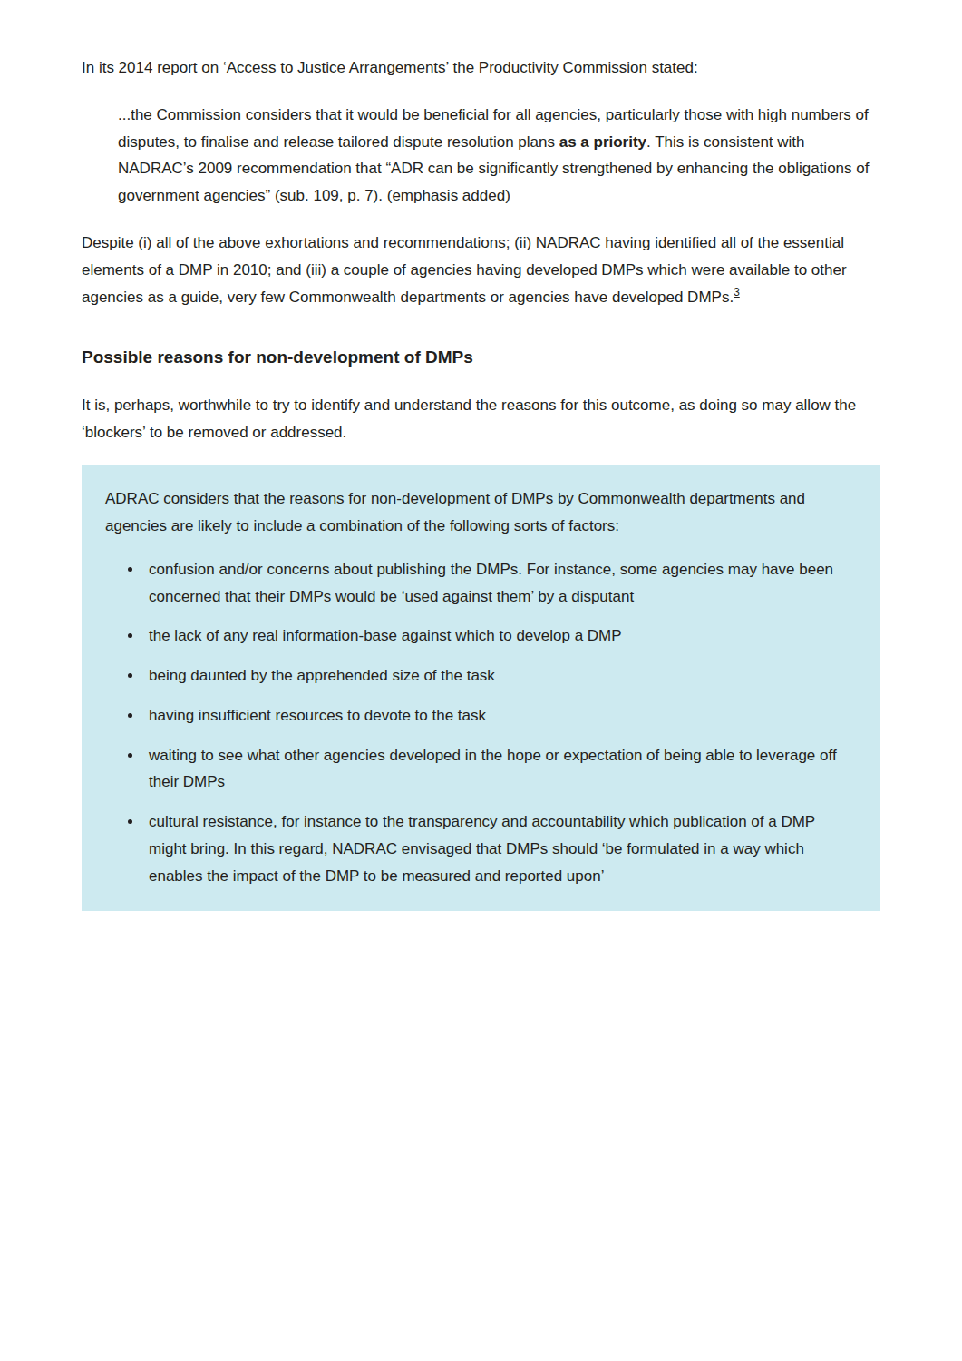In its 2014 report on ‘Access to Justice Arrangements’ the Productivity Commission stated:
...the Commission considers that it would be beneficial for all agencies, particularly those with high numbers of disputes, to finalise and release tailored dispute resolution plans as a priority. This is consistent with NADRAC’s 2009 recommendation that “ADR can be significantly strengthened by enhancing the obligations of government agencies” (sub. 109, p. 7). (emphasis added)
Despite (i) all of the above exhortations and recommendations; (ii) NADRAC having identified all of the essential elements of a DMP in 2010; and (iii) a couple of agencies having developed DMPs which were available to other agencies as a guide, very few Commonwealth departments or agencies have developed DMPs.3
Possible reasons for non-development of DMPs
It is, perhaps, worthwhile to try to identify and understand the reasons for this outcome, as doing so may allow the ‘blockers’ to be removed or addressed.
ADRAC considers that the reasons for non-development of DMPs by Commonwealth departments and agencies are likely to include a combination of the following sorts of factors:
confusion and/or concerns about publishing the DMPs. For instance, some agencies may have been concerned that their DMPs would be ‘used against them’ by a disputant
the lack of any real information-base against which to develop a DMP
being daunted by the apprehended size of the task
having insufficient resources to devote to the task
waiting to see what other agencies developed in the hope or expectation of being able to leverage off their DMPs
cultural resistance, for instance to the transparency and accountability which publication of a DMP might bring. In this regard, NADRAC envisaged that DMPs should ‘be formulated in a way which enables the impact of the DMP to be measured and reported upon’